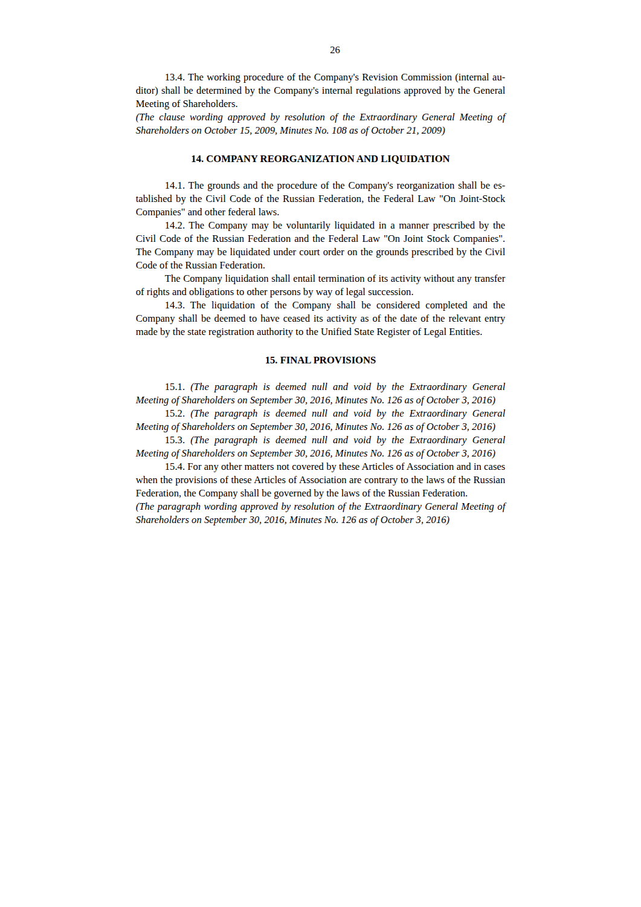26
13.4. The working procedure of the Company's Revision Commission (internal auditor) shall be determined by the Company's internal regulations approved by the General Meeting of Shareholders.
(The clause wording approved by resolution of the Extraordinary General Meeting of Shareholders on October 15, 2009, Minutes No. 108 as of October 21, 2009)
14. Company Reorganization and Liquidation
14.1. The grounds and the procedure of the Company's reorganization shall be established by the Civil Code of the Russian Federation, the Federal Law "On Joint-Stock Companies" and other federal laws.
14.2. The Company may be voluntarily liquidated in a manner prescribed by the Civil Code of the Russian Federation and the Federal Law "On Joint Stock Companies". The Company may be liquidated under court order on the grounds prescribed by the Civil Code of the Russian Federation.
The Company liquidation shall entail termination of its activity without any transfer of rights and obligations to other persons by way of legal succession.
14.3. The liquidation of the Company shall be considered completed and the Company shall be deemed to have ceased its activity as of the date of the relevant entry made by the state registration authority to the Unified State Register of Legal Entities.
15. Final Provisions
15.1. (The paragraph is deemed null and void by the Extraordinary General Meeting of Shareholders on September 30, 2016, Minutes No. 126 as of October 3, 2016)
15.2. (The paragraph is deemed null and void by the Extraordinary General Meeting of Shareholders on September 30, 2016, Minutes No. 126 as of October 3, 2016)
15.3. (The paragraph is deemed null and void by the Extraordinary General Meeting of Shareholders on September 30, 2016, Minutes No. 126 as of October 3, 2016)
15.4. For any other matters not covered by these Articles of Association and in cases when the provisions of these Articles of Association are contrary to the laws of the Russian Federation, the Company shall be governed by the laws of the Russian Federation.
(The paragraph wording approved by resolution of the Extraordinary General Meeting of Shareholders on September 30, 2016, Minutes No. 126 as of October 3, 2016)